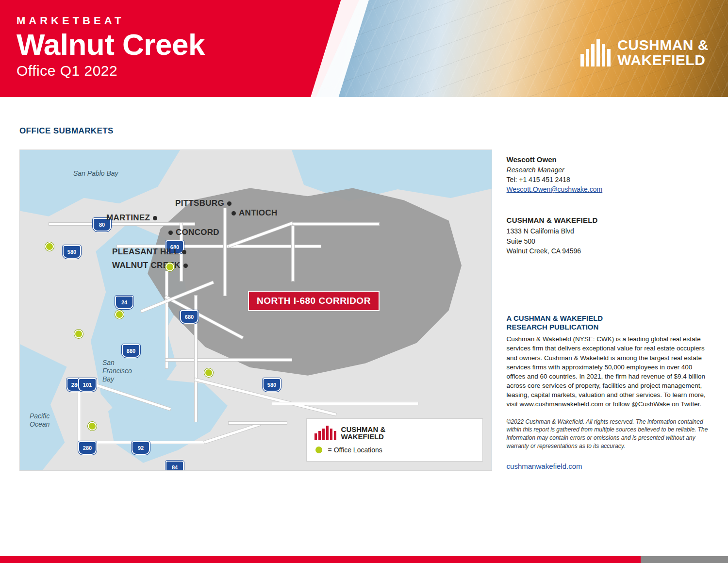MARKETBEAT
Walnut Creek
Office Q1 2022
CUSHMAN &
WAKEFIELD
OFFICE SUBMARKETS
80
580
680
24
680
880
280
101
580
280
92
84
MARTINEZ
PITTSBURG
ANTIOCH
CONCORD
PLEASANT HILL
WALNUT CREEK
San Pablo Bay
San
Francisco
Bay
Pacific
Ocean
NORTH I-680 CORRIDOR
CUSHMAN &
WAKEFIELD
= Office Locations
Wescott Owen
Research Manager
Tel: +1 415 451 2418
Wescott.Owen@cushwake.com
CUSHMAN & WAKEFIELD
1333 N California Blvd
Suite 500
Walnut Creek, CA 94596
A CUSHMAN & WAKEFIELD
RESEARCH PUBLICATION
Cushman & Wakefield (NYSE: CWK) is a leading global real estate services firm that delivers exceptional value for real estate occupiers and owners. Cushman & Wakefield is among the largest real estate services firms with approximately 50,000 employees in over 400 offices and 60 countries. In 2021, the firm had revenue of $9.4 billion across core services of property, facilities and project management, leasing, capital markets, valuation and other services. To learn more, visit www.cushmanwakefield.com or follow @CushWake on Twitter.
©2022 Cushman & Wakefield. All rights reserved. The information contained within this report is gathered from multiple sources believed to be reliable. The information may contain errors or omissions and is presented without any warranty or representations as to its accuracy.
cushmanwakefield.com